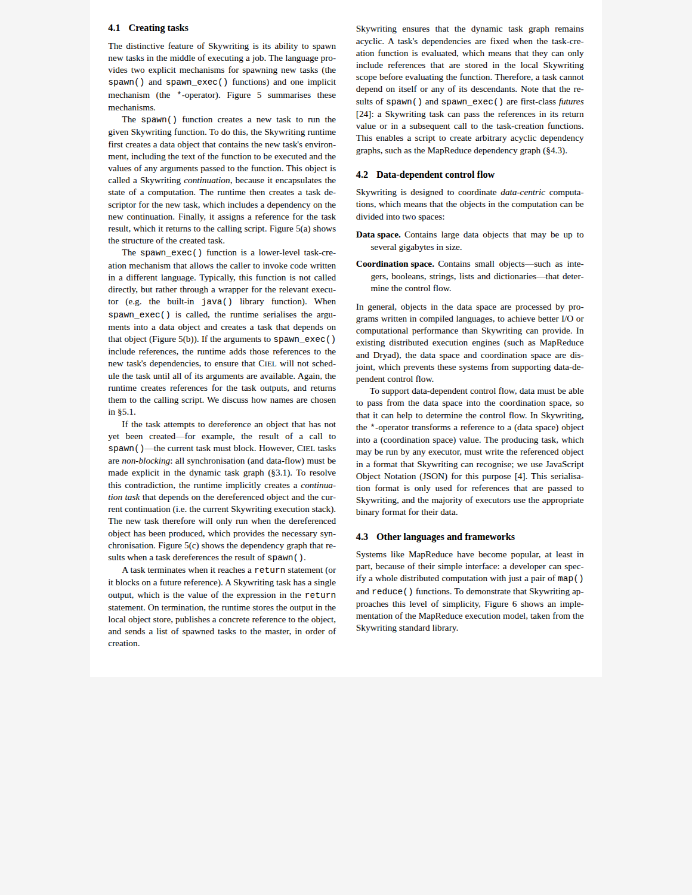4.1 Creating tasks
The distinctive feature of Skywriting is its ability to spawn new tasks in the middle of executing a job. The language provides two explicit mechanisms for spawning new tasks (the spawn() and spawn_exec() functions) and one implicit mechanism (the *-operator). Figure 5 summarises these mechanisms.
The spawn() function creates a new task to run the given Skywriting function. To do this, the Skywriting runtime first creates a data object that contains the new task's environment, including the text of the function to be executed and the values of any arguments passed to the function. This object is called a Skywriting continuation, because it encapsulates the state of a computation. The runtime then creates a task descriptor for the new task, which includes a dependency on the new continuation. Finally, it assigns a reference for the task result, which it returns to the calling script. Figure 5(a) shows the structure of the created task.
The spawn_exec() function is a lower-level task-creation mechanism that allows the caller to invoke code written in a different language. Typically, this function is not called directly, but rather through a wrapper for the relevant executor (e.g. the built-in java() library function). When spawn_exec() is called, the runtime serialises the arguments into a data object and creates a task that depends on that object (Figure 5(b)). If the arguments to spawn_exec() include references, the runtime adds those references to the new task's dependencies, to ensure that CIEL will not schedule the task until all of its arguments are available. Again, the runtime creates references for the task outputs, and returns them to the calling script. We discuss how names are chosen in §5.1.
If the task attempts to dereference an object that has not yet been created—for example, the result of a call to spawn()—the current task must block. However, CIEL tasks are non-blocking: all synchronisation (and data-flow) must be made explicit in the dynamic task graph (§3.1). To resolve this contradiction, the runtime implicitly creates a continuation task that depends on the dereferenced object and the current continuation (i.e. the current Skywriting execution stack). The new task therefore will only run when the dereferenced object has been produced, which provides the necessary synchronisation. Figure 5(c) shows the dependency graph that results when a task dereferences the result of spawn().
A task terminates when it reaches a return statement (or it blocks on a future reference). A Skywriting task has a single output, which is the value of the expression in the return statement. On termination, the runtime stores the output in the local object store, publishes a concrete reference to the object, and sends a list of spawned tasks to the master, in order of creation.
Skywriting ensures that the dynamic task graph remains acyclic. A task's dependencies are fixed when the task-creation function is evaluated, which means that they can only include references that are stored in the local Skywriting scope before evaluating the function. Therefore, a task cannot depend on itself or any of its descendants. Note that the results of spawn() and spawn_exec() are first-class futures [24]: a Skywriting task can pass the references in its return value or in a subsequent call to the task-creation functions. This enables a script to create arbitrary acyclic dependency graphs, such as the MapReduce dependency graph (§4.3).
4.2 Data-dependent control flow
Skywriting is designed to coordinate data-centric computations, which means that the objects in the computation can be divided into two spaces:
Data space.
Contains large data objects that may be up to several gigabytes in size.
Coordination space.
Contains small objects—such as integers, booleans, strings, lists and dictionaries—that determine the control flow.
In general, objects in the data space are processed by programs written in compiled languages, to achieve better I/O or computational performance than Skywriting can provide. In existing distributed execution engines (such as MapReduce and Dryad), the data space and coordination space are disjoint, which prevents these systems from supporting data-dependent control flow.
To support data-dependent control flow, data must be able to pass from the data space into the coordination space, so that it can help to determine the control flow. In Skywriting, the *-operator transforms a reference to a (data space) object into a (coordination space) value. The producing task, which may be run by any executor, must write the referenced object in a format that Skywriting can recognise; we use JavaScript Object Notation (JSON) for this purpose [4]. This serialisation format is only used for references that are passed to Skywriting, and the majority of executors use the appropriate binary format for their data.
4.3 Other languages and frameworks
Systems like MapReduce have become popular, at least in part, because of their simple interface: a developer can specify a whole distributed computation with just a pair of map() and reduce() functions. To demonstrate that Skywriting approaches this level of simplicity, Figure 6 shows an implementation of the MapReduce execution model, taken from the Skywriting standard library.